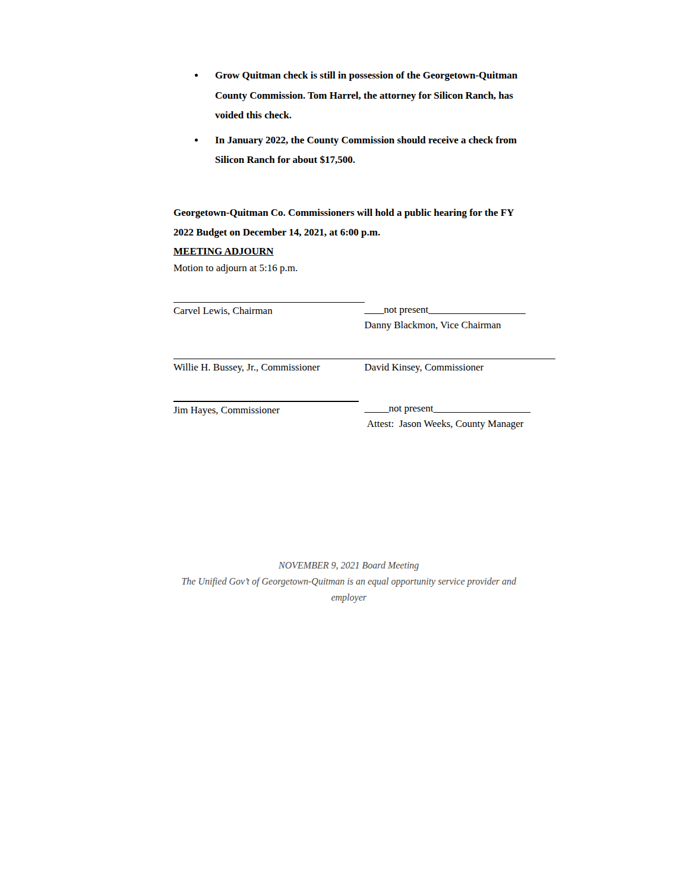Grow Quitman check is still in possession of the Georgetown-Quitman County Commission. Tom Harrel, the attorney for Silicon Ranch, has voided this check.
In January 2022, the County Commission should receive a check from Silicon Ranch for about $17,500.
Georgetown-Quitman Co. Commissioners will hold a public hearing for the FY 2022 Budget on December 14, 2021, at 6:00 p.m.
MEETING ADJOURN
Motion to adjourn at 5:16 p.m.
| Carvel Lewis, Chairman | ____ not present ____________________ Danny Blackmon, Vice Chairman |
| Willie H. Bussey, Jr., Commissioner | David Kinsey, Commissioner |
| Jim Hayes, Commissioner | _____ not present ____________________ Attest: Jason Weeks, County Manager |
NOVEMBER 9, 2021 Board Meeting
The Unified Gov’t of Georgetown-Quitman is an equal opportunity service provider and employer